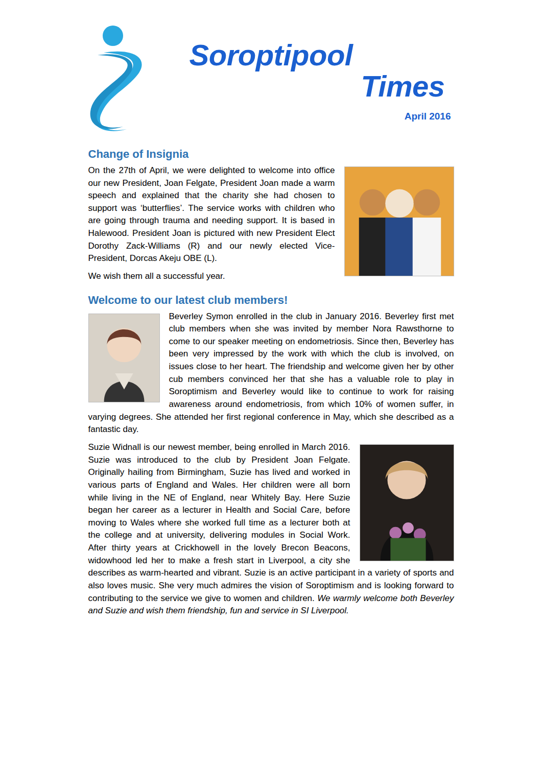Soroptipool Times
April 2016
Change of Insignia
On the 27th of April, we were delighted to welcome into office our new President, Joan Felgate, President Joan made a warm speech and explained that the charity she had chosen to support was ‘butterflies’. The service works with children who are going through trauma and needing support. It is based in Halewood. President Joan is pictured with new President Elect Dorothy Zack-Williams (R) and our newly elected Vice-President, Dorcas Akeju OBE (L).
We wish them all a successful year.
Welcome to our latest club members!
Beverley Symon enrolled in the club in January 2016. Beverley first met club members when she was invited by member Nora Rawsthorne to come to our speaker meeting on endometriosis. Since then, Beverley has been very impressed by the work with which the club is involved, on issues close to her heart. The friendship and welcome given her by other cub members convinced her that she has a valuable role to play in Soroptimism and Beverley would like to continue to work for raising awareness around endometriosis, from which 10% of women suffer, in varying degrees. She attended her first regional conference in May, which she described as a fantastic day.
Suzie Widnall is our newest member, being enrolled in March 2016. Suzie was introduced to the club by President Joan Felgate. Originally hailing from Birmingham, Suzie has lived and worked in various parts of England and Wales. Her children were all born while living in the NE of England, near Whitely Bay. Here Suzie began her career as a lecturer in Health and Social Care, before moving to Wales where she worked full time as a lecturer both at the college and at university, delivering modules in Social Work. After thirty years at Crickhowell in the lovely Brecon Beacons, widowhood led her to make a fresh start in Liverpool, a city she describes as warm-hearted and vibrant. Suzie is an active participant in a variety of sports and also loves music. She very much admires the vision of Soroptimism and is looking forward to contributing to the service we give to women and children. We warmly welcome both Beverley and Suzie and wish them friendship, fun and service in SI Liverpool.